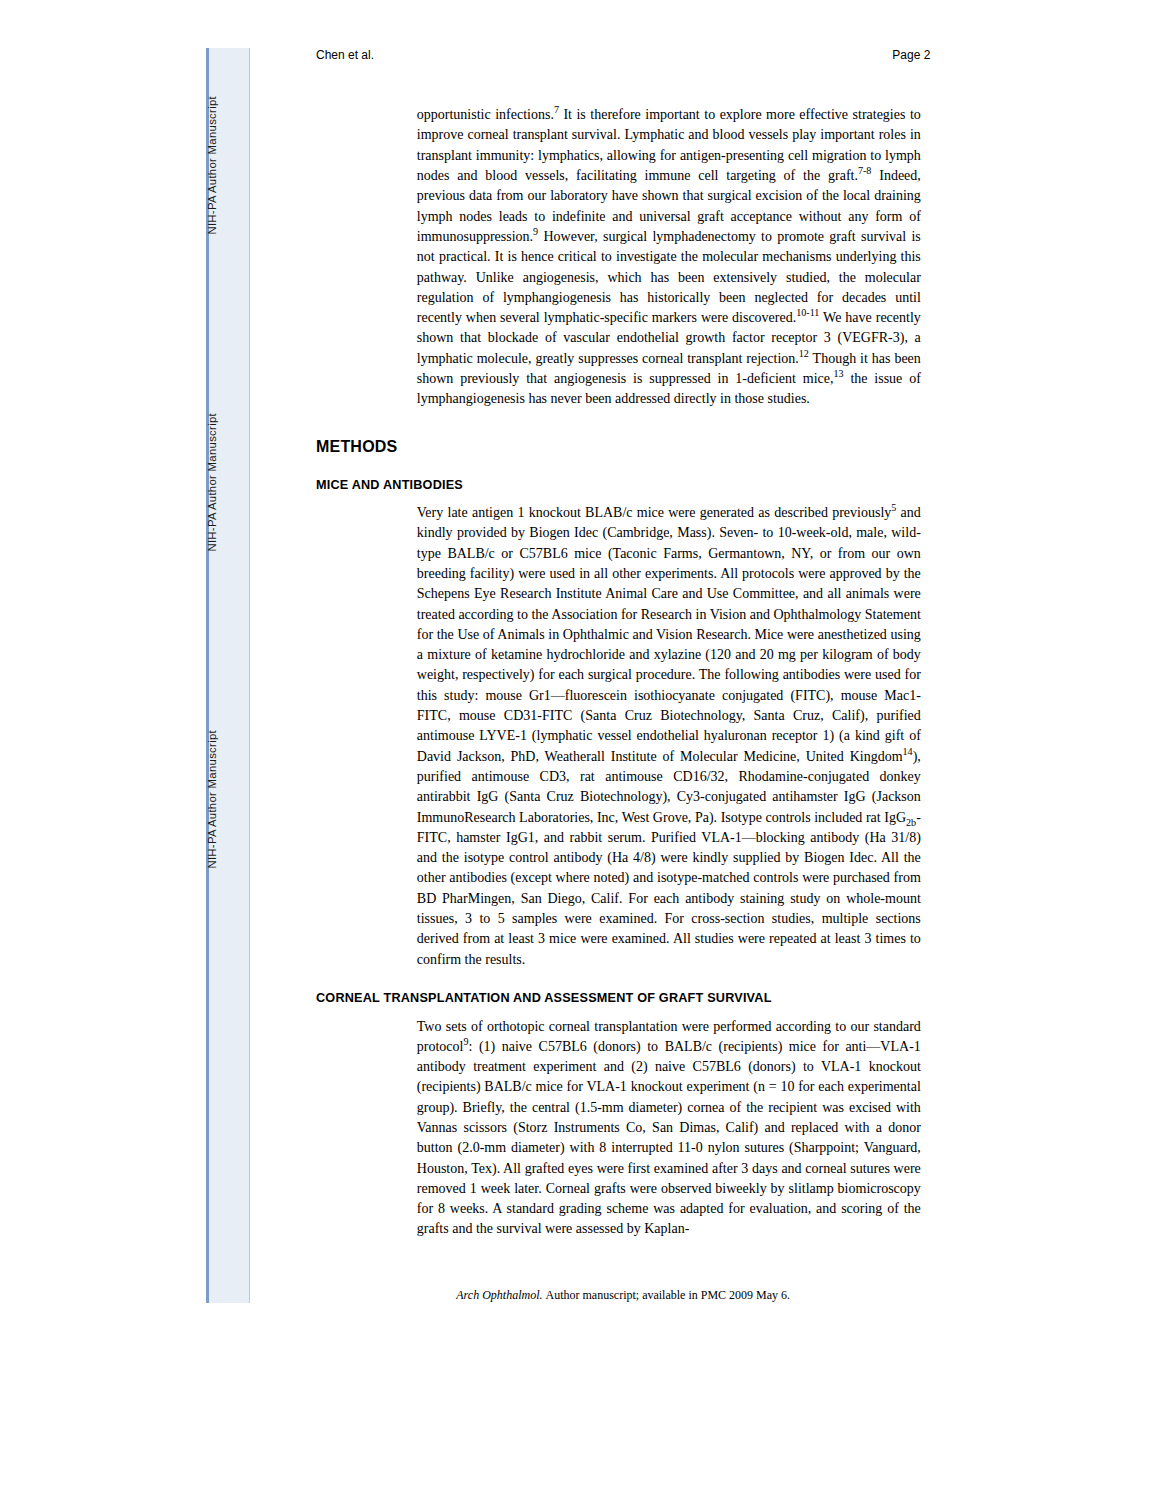NIH-PA Author Manuscript
NIH-PA Author Manuscript
NIH-PA Author Manuscript
Chen et al. Page 2
opportunistic infections.7 It is therefore important to explore more effective strategies to improve corneal transplant survival. Lymphatic and blood vessels play important roles in transplant immunity: lymphatics, allowing for antigen-presenting cell migration to lymph nodes and blood vessels, facilitating immune cell targeting of the graft.7-8 Indeed, previous data from our laboratory have shown that surgical excision of the local draining lymph nodes leads to indefinite and universal graft acceptance without any form of immunosuppression.9 However, surgical lymphadenectomy to promote graft survival is not practical. It is hence critical to investigate the molecular mechanisms underlying this pathway. Unlike angiogenesis, which has been extensively studied, the molecular regulation of lymphangiogenesis has historically been neglected for decades until recently when several lymphatic-specific markers were discovered.10-11 We have recently shown that blockade of vascular endothelial growth factor receptor 3 (VEGFR-3), a lymphatic molecule, greatly suppresses corneal transplant rejection.12 Though it has been shown previously that angiogenesis is suppressed in 1-deficient mice,13 the issue of lymphangiogenesis has never been addressed directly in those studies.
METHODS
MICE AND ANTIBODIES
Very late antigen 1 knockout BLAB/c mice were generated as described previously5 and kindly provided by Biogen Idec (Cambridge, Mass). Seven- to 10-week-old, male, wild-type BALB/c or C57BL6 mice (Taconic Farms, Germantown, NY, or from our own breeding facility) were used in all other experiments. All protocols were approved by the Schepens Eye Research Institute Animal Care and Use Committee, and all animals were treated according to the Association for Research in Vision and Ophthalmology Statement for the Use of Animals in Ophthalmic and Vision Research. Mice were anesthetized using a mixture of ketamine hydrochloride and xylazine (120 and 20 mg per kilogram of body weight, respectively) for each surgical procedure. The following antibodies were used for this study: mouse Gr1—fluorescein isothiocyanate conjugated (FITC), mouse Mac1-FITC, mouse CD31-FITC (Santa Cruz Biotechnology, Santa Cruz, Calif), purified antimouse LYVE-1 (lymphatic vessel endothelial hyaluronan receptor 1) (a kind gift of David Jackson, PhD, Weatherall Institute of Molecular Medicine, United Kingdom14), purified antimouse CD3, rat antimouse CD16/32, Rhodamine-conjugated donkey antirabbit IgG (Santa Cruz Biotechnology), Cy3-conjugated antihamster IgG (Jackson ImmunoResearch Laboratories, Inc, West Grove, Pa). Isotype controls included rat IgG2b-FITC, hamster IgG1, and rabbit serum. Purified VLA-1—blocking antibody (Ha 31/8) and the isotype control antibody (Ha 4/8) were kindly supplied by Biogen Idec. All the other antibodies (except where noted) and isotype-matched controls were purchased from BD PharMingen, San Diego, Calif. For each antibody staining study on whole-mount tissues, 3 to 5 samples were examined. For cross-section studies, multiple sections derived from at least 3 mice were examined. All studies were repeated at least 3 times to confirm the results.
CORNEAL TRANSPLANTATION AND ASSESSMENT OF GRAFT SURVIVAL
Two sets of orthotopic corneal transplantation were performed according to our standard protocol9: (1) naive C57BL6 (donors) to BALB/c (recipients) mice for anti—VLA-1 antibody treatment experiment and (2) naive C57BL6 (donors) to VLA-1 knockout (recipients) BALB/c mice for VLA-1 knockout experiment (n = 10 for each experimental group). Briefly, the central (1.5-mm diameter) cornea of the recipient was excised with Vannas scissors (Storz Instruments Co, San Dimas, Calif) and replaced with a donor button (2.0-mm diameter) with 8 interrupted 11-0 nylon sutures (Sharppoint; Vanguard, Houston, Tex). All grafted eyes were first examined after 3 days and corneal sutures were removed 1 week later. Corneal grafts were observed biweekly by slitlamp biomicroscopy for 8 weeks. A standard grading scheme was adapted for evaluation, and scoring of the grafts and the survival were assessed by Kaplan-
Arch Ophthalmol. Author manuscript; available in PMC 2009 May 6.